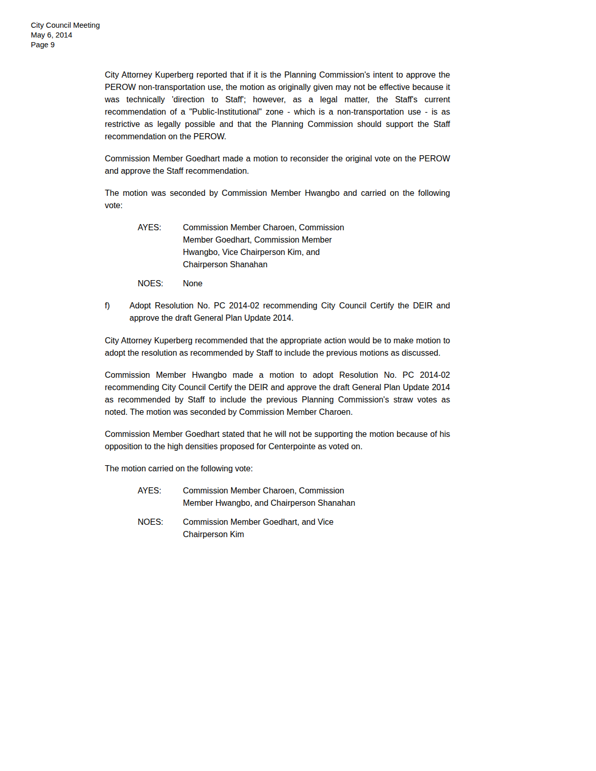City Council Meeting
May 6, 2014
Page 9
City Attorney Kuperberg reported that if it is the Planning Commission's intent to approve the PEROW non-transportation use, the motion as originally given may not be effective because it was technically 'direction to Staff'; however, as a legal matter, the Staff's current recommendation of a "Public-Institutional" zone - which is a non-transportation use - is as restrictive as legally possible and that the Planning Commission should support the Staff recommendation on the PEROW.
Commission Member Goedhart made a motion to reconsider the original vote on the PEROW and approve the Staff recommendation.
The motion was seconded by Commission Member Hwangbo and carried on the following vote:
AYES:
Commission Member Charoen, Commission
Member Goedhart, Commission Member
Hwangbo, Vice Chairperson Kim, and
Chairperson Shanahan
NOES:
None
f)
Adopt Resolution No. PC 2014-02 recommending City Council Certify the DEIR and approve the draft General Plan Update 2014.
City Attorney Kuperberg recommended that the appropriate action would be to make motion to adopt the resolution as recommended by Staff to include the previous motions as discussed.
Commission Member Hwangbo made a motion to adopt Resolution No. PC 2014-02 recommending City Council Certify the DEIR and approve the draft General Plan Update 2014 as recommended by Staff to include the previous Planning Commission's straw votes as noted. The motion was seconded by Commission Member Charoen.
Commission Member Goedhart stated that he will not be supporting the motion because of his opposition to the high densities proposed for Centerpointe as voted on.
The motion carried on the following vote:
AYES:
Commission Member Charoen, Commission
Member Hwangbo, and Chairperson Shanahan
NOES:
Commission Member Goedhart, and Vice
Chairperson Kim